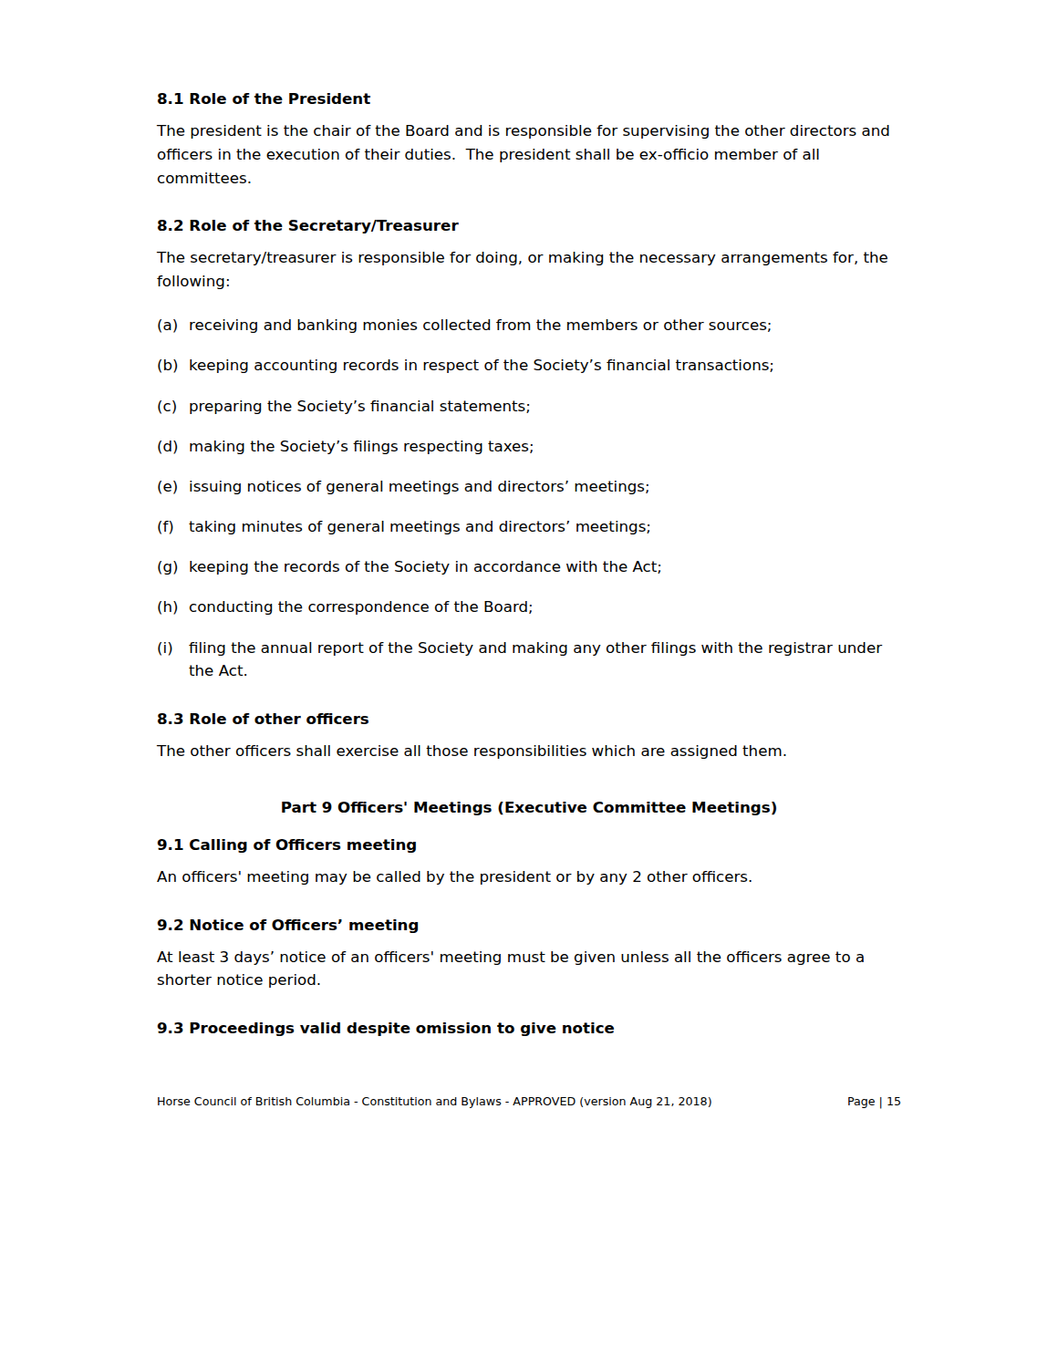8.1 Role of the President
The president is the chair of the Board and is responsible for supervising the other directors and officers in the execution of their duties. The president shall be ex-officio member of all committees.
8.2 Role of the Secretary/Treasurer
The secretary/treasurer is responsible for doing, or making the necessary arrangements for, the following:
(a) receiving and banking monies collected from the members or other sources;
(b) keeping accounting records in respect of the Society’s financial transactions;
(c) preparing the Society’s financial statements;
(d) making the Society’s filings respecting taxes;
(e) issuing notices of general meetings and directors’ meetings;
(f) taking minutes of general meetings and directors’ meetings;
(g) keeping the records of the Society in accordance with the Act;
(h) conducting the correspondence of the Board;
(i) filing the annual report of the Society and making any other filings with the registrar under the Act.
8.3 Role of other officers
The other officers shall exercise all those responsibilities which are assigned them.
Part 9 Officers' Meetings (Executive Committee Meetings)
9.1 Calling of Officers meeting
An officers' meeting may be called by the president or by any 2 other officers.
9.2 Notice of Officers’ meeting
At least 3 days’ notice of an officers' meeting must be given unless all the officers agree to a shorter notice period.
9.3 Proceedings valid despite omission to give notice
Horse Council of British Columbia - Constitution and Bylaws - APPROVED (version Aug 21, 2018)
Page | 15